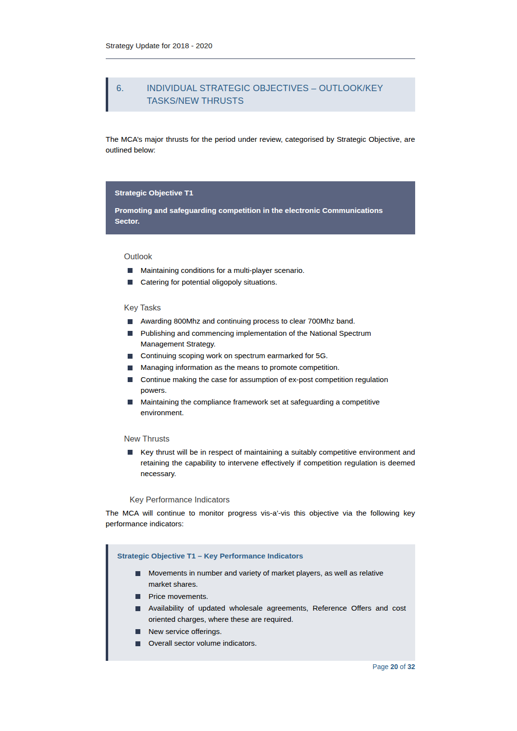Strategy Update for 2018 - 2020
| 6. | INDIVIDUAL STRATEGIC OBJECTIVES – OUTLOOK/KEY TASKS/NEW THRUSTS |
The MCA’s major thrusts for the period under review, categorised by Strategic Objective, are outlined below:
Strategic Objective T1
Promoting and safeguarding competition in the electronic Communications Sector.
Outlook
Maintaining conditions for a multi-player scenario.
Catering for potential oligopoly situations.
Key Tasks
Awarding 800Mhz and continuing process to clear 700Mhz band.
Publishing and commencing implementation of the National Spectrum Management Strategy.
Continuing scoping work on spectrum earmarked for 5G.
Managing information as the means to promote competition.
Continue making the case for assumption of ex-post competition regulation powers.
Maintaining the compliance framework set at safeguarding a competitive environment.
New Thrusts
Key thrust will be in respect of maintaining a suitably competitive environment and retaining the capability to intervene effectively if competition regulation is deemed necessary.
Key Performance Indicators
The MCA will continue to monitor progress vis-a’-vis this objective via the following key performance indicators:
Strategic Objective T1 – Key Performance Indicators
Movements in number and variety of market players, as well as relative market shares.
Price movements.
Availability of updated wholesale agreements, Reference Offers and cost oriented charges, where these are required.
New service offerings.
Overall sector volume indicators.
Page 20 of 32